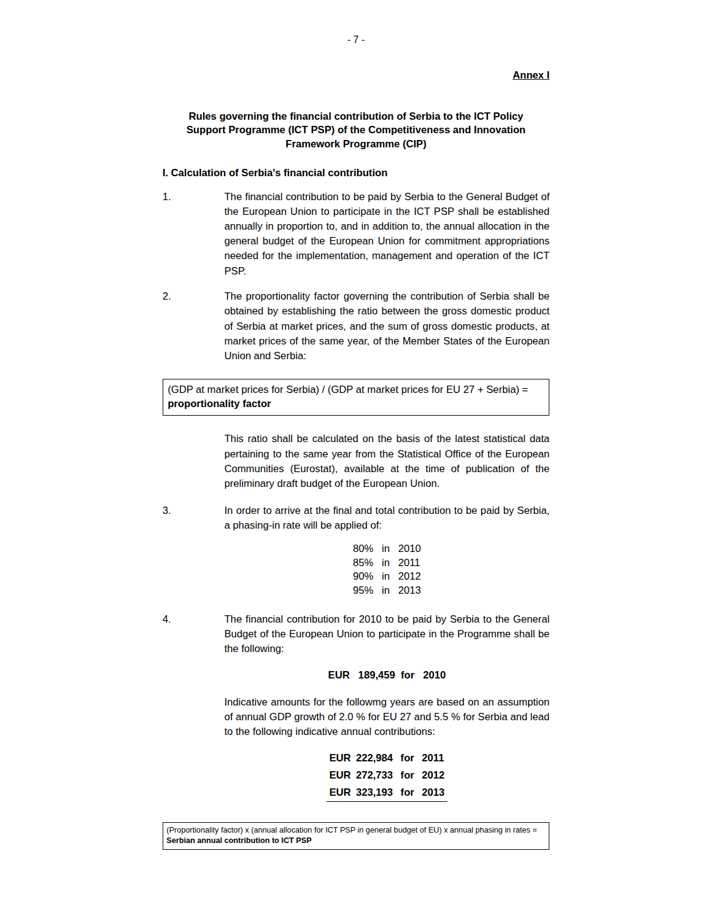- 7 -
Annex I
Rules governing the financial contribution of Serbia to the ICT Policy Support Programme (ICT PSP) of the Competitiveness and Innovation Framework Programme (CIP)
I. Calculation of Serbia's financial contribution
1. The financial contribution to be paid by Serbia to the General Budget of the European Union to participate in the ICT PSP shall be established annually in proportion to, and in addition to, the annual allocation in the general budget of the European Union for commitment appropriations needed for the implementation, management and operation of the ICT PSP.
2. The proportionality factor governing the contribution of Serbia shall be obtained by establishing the ratio between the gross domestic product of Serbia at market prices, and the sum of gross domestic products, at market prices of the same year, of the Member States of the European Union and Serbia:
(GDP at market prices for Serbia) / (GDP at market prices for EU 27 + Serbia) = proportionality factor
This ratio shall be calculated on the basis of the latest statistical data pertaining to the same year from the Statistical Office of the European Communities (Eurostat), available at the time of publication of the preliminary draft budget of the European Union.
3. In order to arrive at the final and total contribution to be paid by Serbia, a phasing-in rate will be applied of:
| 80% | in | 2010 |
| 85% | in | 2011 |
| 90% | in | 2012 |
| 95% | in | 2013 |
4. The financial contribution for 2010 to be paid by Serbia to the General Budget of the European Union to participate in the Programme shall be the following:
EUR 189,459 for 2010
Indicative amounts for the followmg years are based on an assumption of annual GDP growth of 2.0 % for EU 27 and 5.5 % for Serbia and lead to the following indicative annual contributions:
| EUR | 222,984 | for | 2011 |
| EUR | 272,733 | for | 2012 |
| EUR | 323,193 | for | 2013 |
(Proportionality factor) x (annual allocation for ICT PSP in general budget of EU) x annual phasing in rates =
Serbian annual contribution to ICT PSP